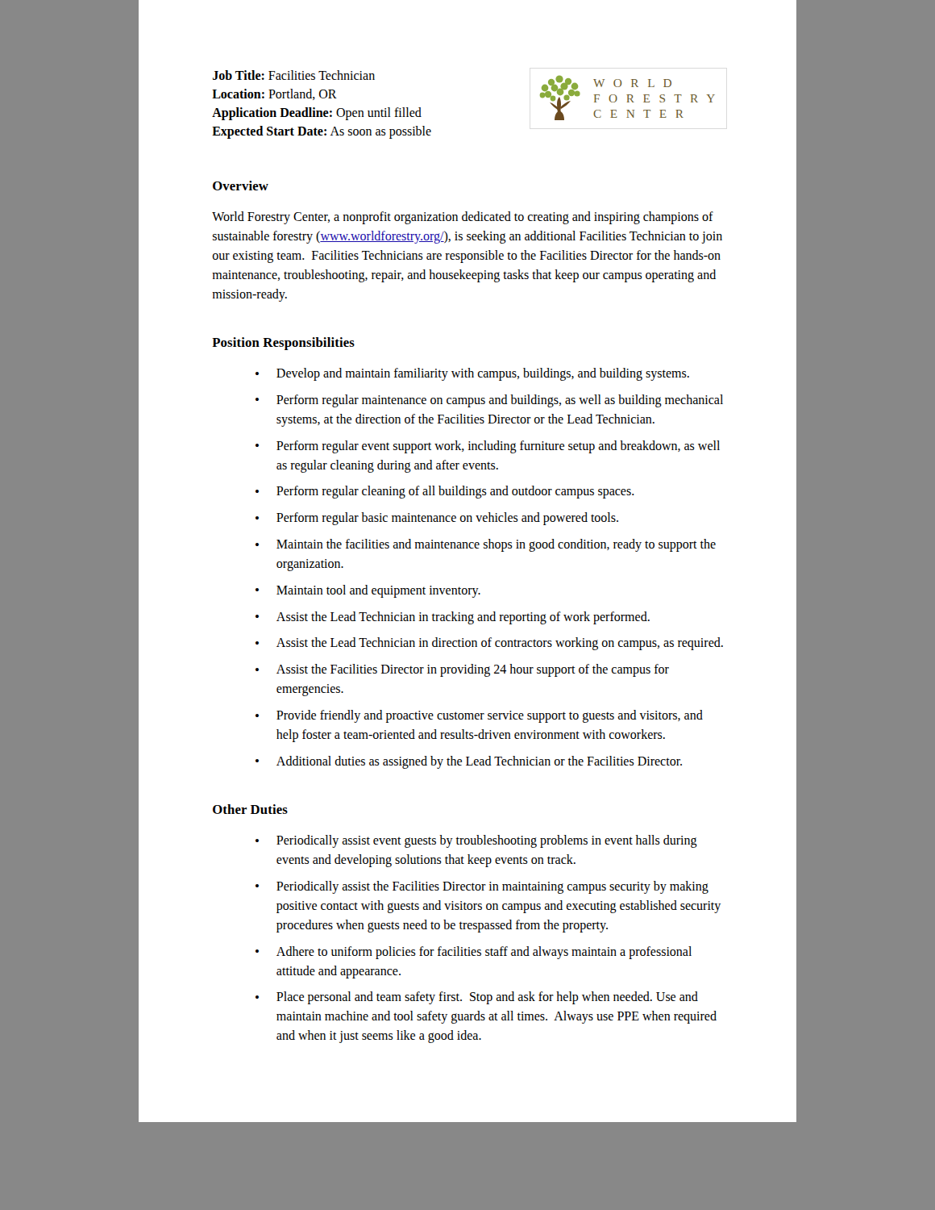Job Title: Facilities Technician
Location: Portland, OR
Application Deadline: Open until filled
Expected Start Date: As soon as possible
W O R L D
F O R E S T R Y
C E N T E R
Overview
World Forestry Center, a nonprofit organization dedicated to creating and inspiring champions of sustainable forestry (www.worldforestry.org/), is seeking an additional Facilities Technician to join our existing team. Facilities Technicians are responsible to the Facilities Director for the hands-on maintenance, troubleshooting, repair, and housekeeping tasks that keep our campus operating and mission-ready.
Position Responsibilities
Develop and maintain familiarity with campus, buildings, and building systems.
Perform regular maintenance on campus and buildings, as well as building mechanical systems, at the direction of the Facilities Director or the Lead Technician.
Perform regular event support work, including furniture setup and breakdown, as well as regular cleaning during and after events.
Perform regular cleaning of all buildings and outdoor campus spaces.
Perform regular basic maintenance on vehicles and powered tools.
Maintain the facilities and maintenance shops in good condition, ready to support the organization.
Maintain tool and equipment inventory.
Assist the Lead Technician in tracking and reporting of work performed.
Assist the Lead Technician in direction of contractors working on campus, as required.
Assist the Facilities Director in providing 24 hour support of the campus for emergencies.
Provide friendly and proactive customer service support to guests and visitors, and help foster a team-oriented and results-driven environment with coworkers.
Additional duties as assigned by the Lead Technician or the Facilities Director.
Other Duties
Periodically assist event guests by troubleshooting problems in event halls during events and developing solutions that keep events on track.
Periodically assist the Facilities Director in maintaining campus security by making positive contact with guests and visitors on campus and executing established security procedures when guests need to be trespassed from the property.
Adhere to uniform policies for facilities staff and always maintain a professional attitude and appearance.
Place personal and team safety first. Stop and ask for help when needed. Use and maintain machine and tool safety guards at all times. Always use PPE when required and when it just seems like a good idea.